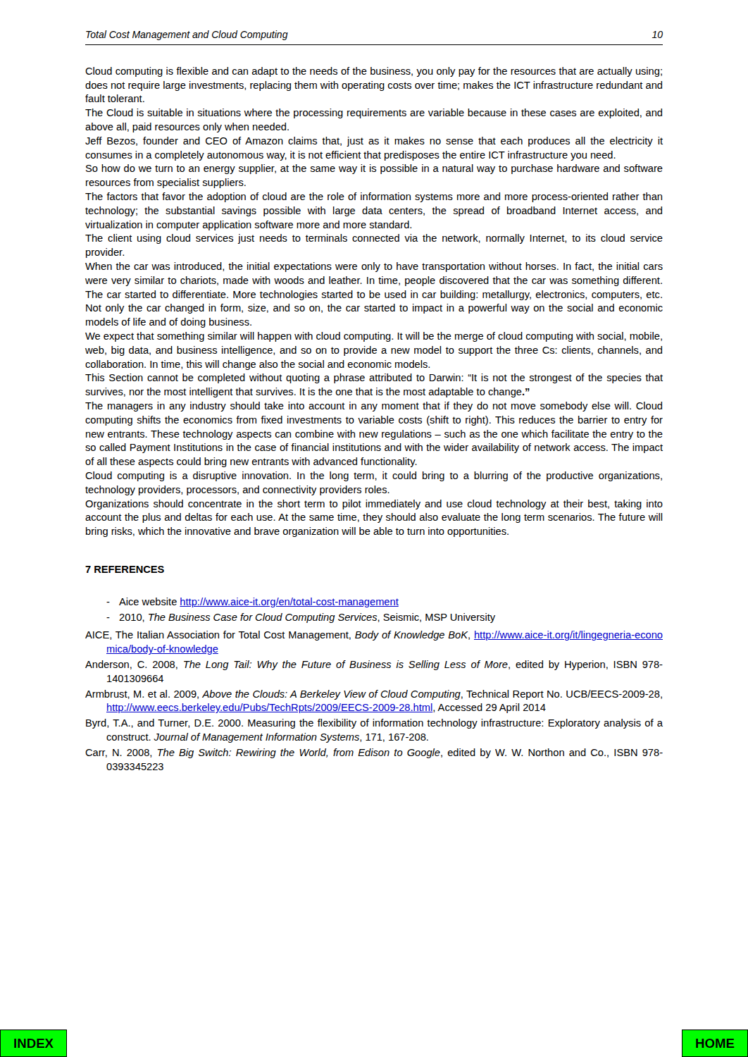Total Cost Management and Cloud Computing 10
Cloud computing is flexible and can adapt to the needs of the business, you only pay for the resources that are actually using; does not require large investments, replacing them with operating costs over time; makes the ICT infrastructure redundant and fault tolerant.
The Cloud is suitable in situations where the processing requirements are variable because in these cases are exploited, and above all, paid resources only when needed.
Jeff Bezos, founder and CEO of Amazon claims that, just as it makes no sense that each produces all the electricity it consumes in a completely autonomous way, it is not efficient that predisposes the entire ICT infrastructure you need.
So how do we turn to an energy supplier, at the same way it is possible in a natural way to purchase hardware and software resources from specialist suppliers.
The factors that favor the adoption of cloud are the role of information systems more and more process-oriented rather than technology; the substantial savings possible with large data centers, the spread of broadband Internet access, and virtualization in computer application software more and more standard.
The client using cloud services just needs to terminals connected via the network, normally Internet, to its cloud service provider.
When the car was introduced, the initial expectations were only to have transportation without horses. In fact, the initial cars were very similar to chariots, made with woods and leather. In time, people discovered that the car was something different. The car started to differentiate. More technologies started to be used in car building: metallurgy, electronics, computers, etc. Not only the car changed in form, size, and so on, the car started to impact in a powerful way on the social and economic models of life and of doing business.
We expect that something similar will happen with cloud computing. It will be the merge of cloud computing with social, mobile, web, big data, and business intelligence, and so on to provide a new model to support the three Cs: clients, channels, and collaboration. In time, this will change also the social and economic models.
This Section cannot be completed without quoting a phrase attributed to Darwin: “It is not the strongest of the species that survives, nor the most intelligent that survives. It is the one that is the most adaptable to change.”
The managers in any industry should take into account in any moment that if they do not move somebody else will. Cloud computing shifts the economics from fixed investments to variable costs (shift to right). This reduces the barrier to entry for new entrants. These technology aspects can combine with new regulations – such as the one which facilitate the entry to the so called Payment Institutions in the case of financial institutions and with the wider availability of network access. The impact of all these aspects could bring new entrants with advanced functionality.
Cloud computing is a disruptive innovation. In the long term, it could bring to a blurring of the productive organizations, technology providers, processors, and connectivity providers roles.
Organizations should concentrate in the short term to pilot immediately and use cloud technology at their best, taking into account the plus and deltas for each use. At the same time, they should also evaluate the long term scenarios. The future will bring risks, which the innovative and brave organization will be able to turn into opportunities.
7 REFERENCES
Aice website http://www.aice-it.org/en/total-cost-management
2010, The Business Case for Cloud Computing Services, Seismic, MSP University
AICE, The Italian Association for Total Cost Management, Body of Knowledge BoK, http://www.aice-it.org/it/lingegneria-economica/body-of-knowledge
Anderson, C. 2008, The Long Tail: Why the Future of Business is Selling Less of More, edited by Hyperion, ISBN 978-1401309664
Armbrust, M. et al. 2009, Above the Clouds: A Berkeley View of Cloud Computing, Technical Report No. UCB/EECS-2009-28, http://www.eecs.berkeley.edu/Pubs/TechRpts/2009/EECS-2009-28.html, Accessed 29 April 2014
Byrd, T.A., and Turner, D.E. 2000. Measuring the flexibility of information technology infrastructure: Exploratory analysis of a construct. Journal of Management Information Systems, 171, 167-208.
Carr, N. 2008, The Big Switch: Rewiring the World, from Edison to Google, edited by W. W. Northon and Co., ISBN 978-0393345223
INDEX HOME